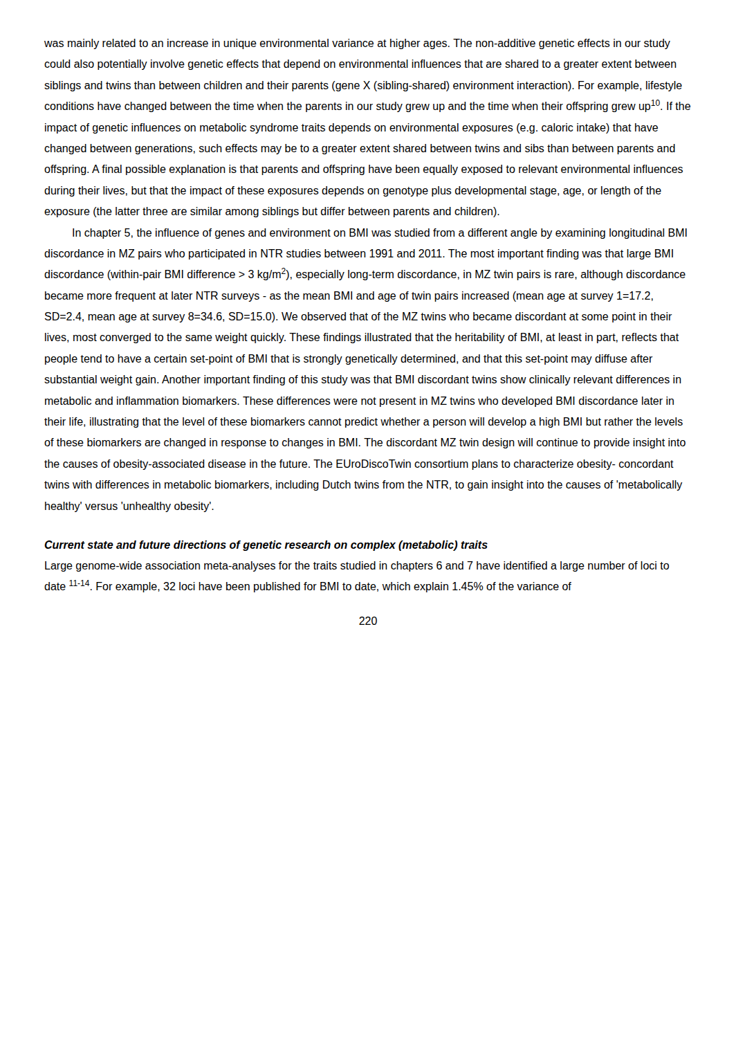was mainly related to an increase in unique environmental variance at higher ages. The non-additive genetic effects in our study could also potentially involve genetic effects that depend on environmental influences that are shared to a greater extent between siblings and twins than between children and their parents (gene X (sibling-shared) environment interaction). For example, lifestyle conditions have changed between the time when the parents in our study grew up and the time when their offspring grew up10. If the impact of genetic influences on metabolic syndrome traits depends on environmental exposures (e.g. caloric intake) that have changed between generations, such effects may be to a greater extent shared between twins and sibs than between parents and offspring. A final possible explanation is that parents and offspring have been equally exposed to relevant environmental influences during their lives, but that the impact of these exposures depends on genotype plus developmental stage, age, or length of the exposure (the latter three are similar among siblings but differ between parents and children).
In chapter 5, the influence of genes and environment on BMI was studied from a different angle by examining longitudinal BMI discordance in MZ pairs who participated in NTR studies between 1991 and 2011. The most important finding was that large BMI discordance (within-pair BMI difference > 3 kg/m2), especially long-term discordance, in MZ twin pairs is rare, although discordance became more frequent at later NTR surveys - as the mean BMI and age of twin pairs increased (mean age at survey 1=17.2, SD=2.4, mean age at survey 8=34.6, SD=15.0). We observed that of the MZ twins who became discordant at some point in their lives, most converged to the same weight quickly. These findings illustrated that the heritability of BMI, at least in part, reflects that people tend to have a certain set-point of BMI that is strongly genetically determined, and that this set-point may diffuse after substantial weight gain. Another important finding of this study was that BMI discordant twins show clinically relevant differences in metabolic and inflammation biomarkers. These differences were not present in MZ twins who developed BMI discordance later in their life, illustrating that the level of these biomarkers cannot predict whether a person will develop a high BMI but rather the levels of these biomarkers are changed in response to changes in BMI. The discordant MZ twin design will continue to provide insight into the causes of obesity-associated disease in the future. The EUroDiscoTwin consortium plans to characterize obesity- concordant twins with differences in metabolic biomarkers, including Dutch twins from the NTR, to gain insight into the causes of 'metabolically healthy' versus 'unhealthy obesity'.
Current state and future directions of genetic research on complex (metabolic) traits
Large genome-wide association meta-analyses for the traits studied in chapters 6 and 7 have identified a large number of loci to date 11-14. For example, 32 loci have been published for BMI to date, which explain 1.45% of the variance of
220